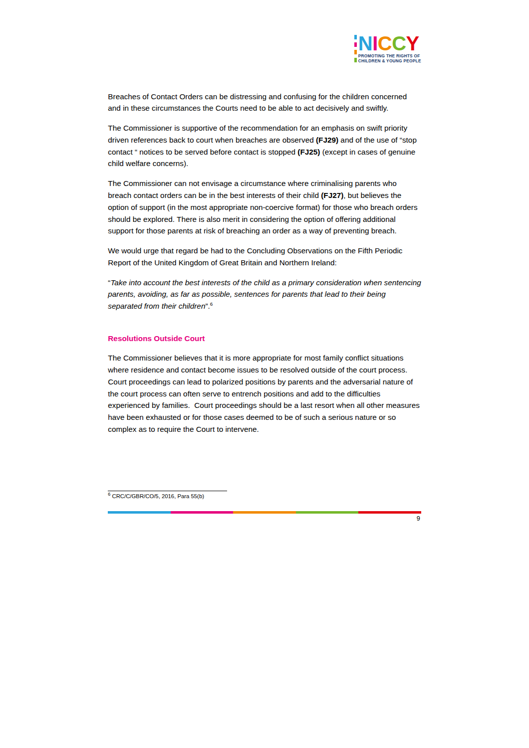NICCY
Promoting the rights of
children & young people
Breaches of Contact Orders can be distressing and confusing for the children concerned and in these circumstances the Courts need to be able to act decisively and swiftly.
The Commissioner is supportive of the recommendation for an emphasis on swift priority driven references back to court when breaches are observed (FJ29) and of the use of “stop contact “ notices to be served before contact is stopped (FJ25) (except in cases of genuine child welfare concerns).
The Commissioner can not envisage a circumstance where criminalising parents who breach contact orders can be in the best interests of their child (FJ27), but believes the option of support (in the most appropriate non-coercive format) for those who breach orders should be explored. There is also merit in considering the option of offering additional support for those parents at risk of breaching an order as a way of preventing breach.
We would urge that regard be had to the Concluding Observations on the Fifth Periodic Report of the United Kingdom of Great Britain and Northern Ireland:
“Take into account the best interests of the child as a primary consideration when sentencing parents, avoiding, as far as possible, sentences for parents that lead to their being separated from their children”.6
Resolutions Outside Court
The Commissioner believes that it is more appropriate for most family conflict situations where residence and contact become issues to be resolved outside of the court process. Court proceedings can lead to polarized positions by parents and the adversarial nature of the court process can often serve to entrench positions and add to the difficulties experienced by families. Court proceedings should be a last resort when all other measures have been exhausted or for those cases deemed to be of such a serious nature or so complex as to require the Court to intervene.
6 CRC/C/GBR/CO/5, 2016, Para 55(b)
9